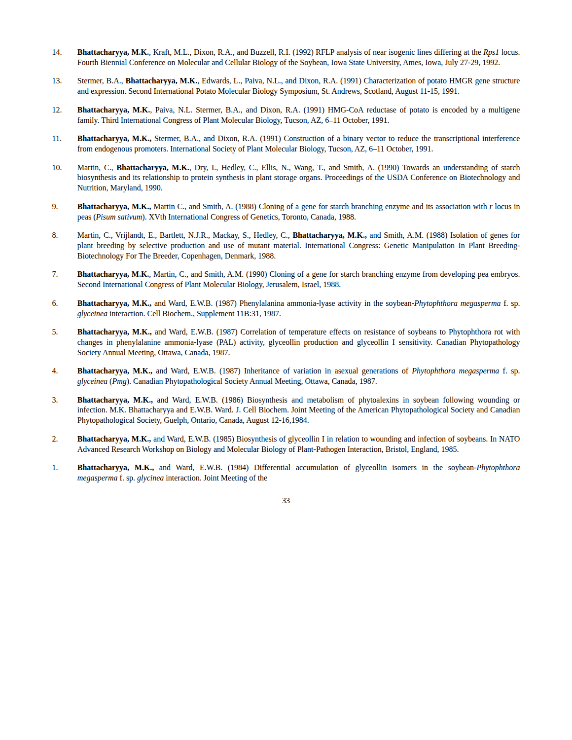14. Bhattacharyya, M.K., Kraft, M.L., Dixon, R.A., and Buzzell, R.I. (1992) RFLP analysis of near isogenic lines differing at the Rps1 locus. Fourth Biennial Conference on Molecular and Cellular Biology of the Soybean, Iowa State University, Ames, Iowa, July 27-29, 1992.
13. Stermer, B.A., Bhattacharyya, M.K., Edwards, L., Paiva, N.L., and Dixon, R.A. (1991) Characterization of potato HMGR gene structure and expression. Second International Potato Molecular Biology Symposium, St. Andrews, Scotland, August 11-15, 1991.
12. Bhattacharyya, M.K., Paiva, N.L. Stermer, B.A., and Dixon, R.A. (1991) HMG-CoA reductase of potato is encoded by a multigene family. Third International Congress of Plant Molecular Biology, Tucson, AZ, 6–11 October, 1991.
11. Bhattacharyya, M.K., Stermer, B.A., and Dixon, R.A. (1991) Construction of a binary vector to reduce the transcriptional interference from endogenous promoters. International Society of Plant Molecular Biology, Tucson, AZ, 6–11 October, 1991.
10. Martin, C., Bhattacharyya, M.K., Dry, I., Hedley, C., Ellis, N., Wang, T., and Smith, A. (1990) Towards an understanding of starch biosynthesis and its relationship to protein synthesis in plant storage organs. Proceedings of the USDA Conference on Biotechnology and Nutrition, Maryland, 1990.
9. Bhattacharyya, M.K., Martin C., and Smith, A. (1988) Cloning of a gene for starch branching enzyme and its association with r locus in peas (Pisum sativum). XVth International Congress of Genetics, Toronto, Canada, 1988.
8. Martin, C., Vrijlandt, E., Bartlett, N.J.R., Mackay, S., Hedley, C., Bhattacharyya, M.K., and Smith, A.M. (1988) Isolation of genes for plant breeding by selective production and use of mutant material. International Congress: Genetic Manipulation In Plant Breeding-Biotechnology For The Breeder, Copenhagen, Denmark, 1988.
7. Bhattacharyya, M.K., Martin, C., and Smith, A.M. (1990) Cloning of a gene for starch branching enzyme from developing pea embryos. Second International Congress of Plant Molecular Biology, Jerusalem, Israel, 1988.
6. Bhattacharyya, M.K., and Ward, E.W.B. (1987) Phenylalanina ammonia-lyase activity in the soybean-Phytophthora megasperma f. sp. glyceinea interaction. Cell Biochem., Supplement 11B:31, 1987.
5. Bhattacharyya, M.K., and Ward, E.W.B. (1987) Correlation of temperature effects on resistance of soybeans to Phytophthora rot with changes in phenylalanine ammonia-lyase (PAL) activity, glyceollin production and glyceollin I sensitivity. Canadian Phytopathology Society Annual Meeting, Ottawa, Canada, 1987.
4. Bhattacharyya, M.K., and Ward, E.W.B. (1987) Inheritance of variation in asexual generations of Phytophthora megasperma f. sp. glyceinea (Pmg). Canadian Phytopathological Society Annual Meeting, Ottawa, Canada, 1987.
3. Bhattacharyya, M.K., and Ward, E.W.B. (1986) Biosynthesis and metabolism of phytoalexins in soybean following wounding or infection. M.K. Bhattacharyya and E.W.B. Ward. J. Cell Biochem. Joint Meeting of the American Phytopathological Society and Canadian Phytopathological Society, Guelph, Ontario, Canada, August 12-16,1984.
2. Bhattacharyya, M.K., and Ward, E.W.B. (1985) Biosynthesis of glyceollin I in relation to wounding and infection of soybeans. In NATO Advanced Research Workshop on Biology and Molecular Biology of Plant-Pathogen Interaction, Bristol, England, 1985.
1. Bhattacharyya, M.K., and Ward, E.W.B. (1984) Differential accumulation of glyceollin isomers in the soybean-Phytophthora megasperma f. sp. glycinea interaction. Joint Meeting of the
33